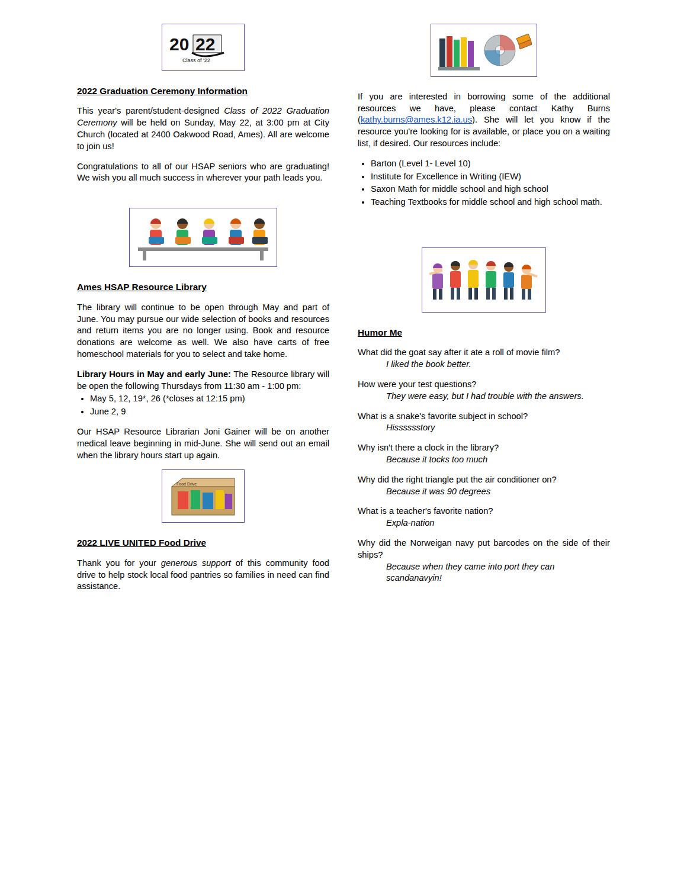20 22 Class of '22
2022 Graduation Ceremony Information
This year's parent/student-designed Class of 2022 Graduation Ceremony will be held on Sunday, May 22, at 3:00 pm at City Church (located at 2400 Oakwood Road, Ames). All are welcome to join us!
Congratulations to all of our HSAP seniors who are graduating! We wish you all much success in wherever your path leads you.
Ames HSAP Resource Library
The library will continue to be open through May and part of June. You may pursue our wide selection of books and resources and return items you are no longer using. Book and resource donations are welcome as well. We also have carts of free homeschool materials for you to select and take home.
Library Hours in May and early June: The Resource library will be open the following Thursdays from 11:30 am - 1:00 pm:
May 5, 12, 19*, 26 (*closes at 12:15 pm)
June 2, 9
Our HSAP Resource Librarian Joni Gainer will be on another medical leave beginning in mid-June. She will send out an email when the library hours start up again.
Food Drive
2022 LIVE UNITED Food Drive
Thank you for your generous support of this community food drive to help stock local food pantries so families in need can find assistance.
If you are interested in borrowing some of the additional resources we have, please contact Kathy Burns (kathy.burns@ames.k12.ia.us). She will let you know if the resource you're looking for is available, or place you on a waiting list, if desired. Our resources include:
Barton (Level 1- Level 10)
Institute for Excellence in Writing (IEW)
Saxon Math for middle school and high school
Teaching Textbooks for middle school and high school math.
Humor Me
What did the goat say after it ate a roll of movie film?
I liked the book better.
How were your test questions?
They were easy, but I had trouble with the answers.
What is a snake's favorite subject in school?
Hisssssstory
Why isn't there a clock in the library?
Because it tocks too much
Why did the right triangle put the air conditioner on?
Because it was 90 degrees
What is a teacher's favorite nation?
Expla-nation
Why did the Norweigan navy put barcodes on the side of their ships?
Because when they came into port they can scandanavyin!